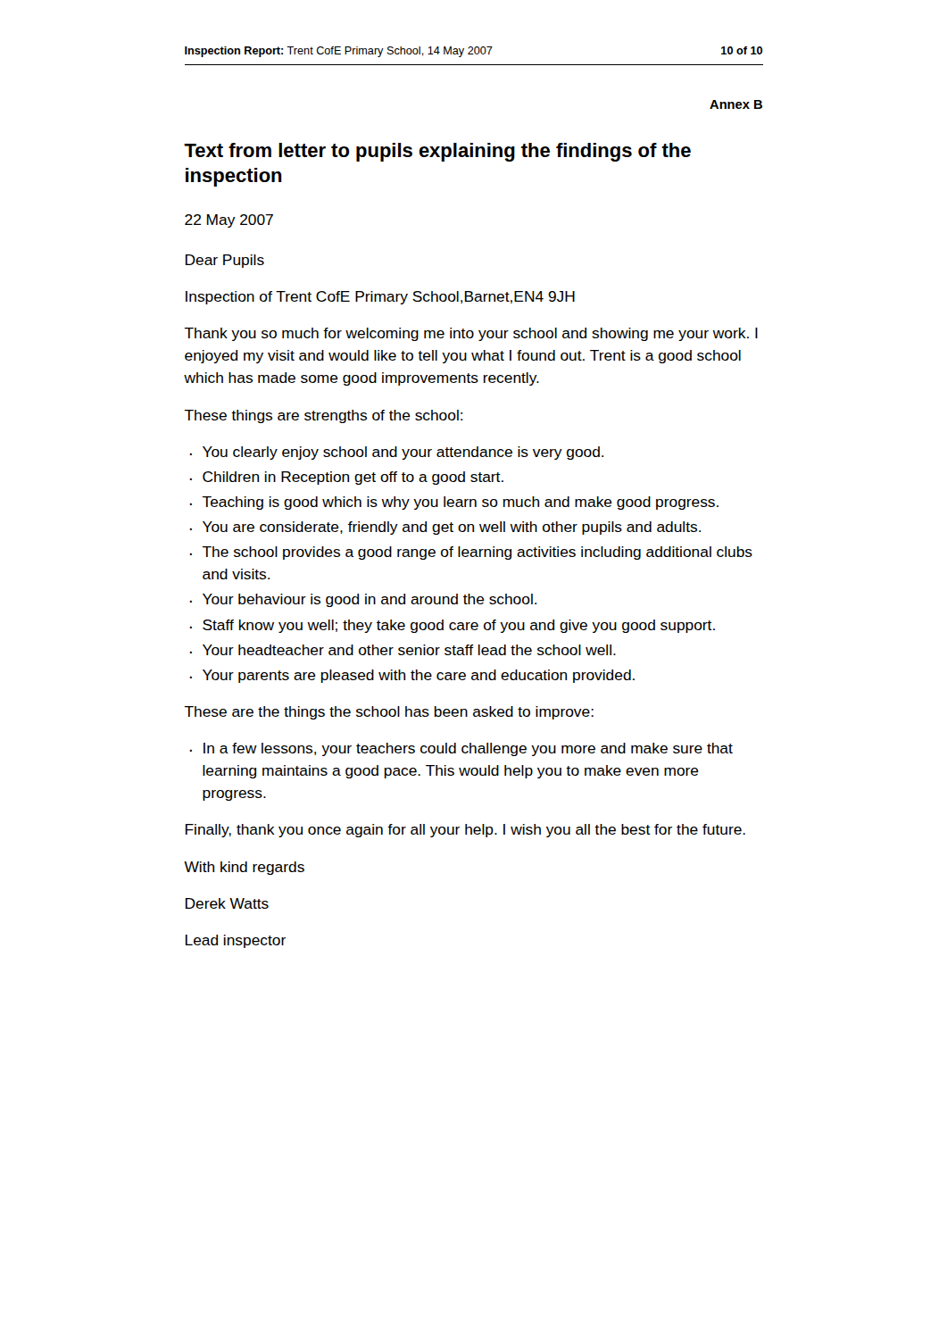Inspection Report: Trent CofE Primary School, 14 May 2007
10 of 10
Annex B
Text from letter to pupils explaining the findings of the inspection
22 May 2007
Dear Pupils
Inspection of Trent CofE Primary School,Barnet,EN4 9JH
Thank you so much for welcoming me into your school and showing me your work. I enjoyed my visit and would like to tell you what I found out. Trent is a good school which has made some good improvements recently.
These things are strengths of the school:
You clearly enjoy school and your attendance is very good.
Children in Reception get off to a good start.
Teaching is good which is why you learn so much and make good progress.
You are considerate, friendly and get on well with other pupils and adults.
The school provides a good range of learning activities including additional clubs and visits.
Your behaviour is good in and around the school.
Staff know you well; they take good care of you and give you good support.
Your headteacher and other senior staff lead the school well.
Your parents are pleased with the care and education provided.
These are the things the school has been asked to improve:
In a few lessons, your teachers could challenge you more and make sure that learning maintains a good pace. This would help you to make even more progress.
Finally, thank you once again for all your help. I wish you all the best for the future.
With kind regards
Derek Watts
Lead inspector